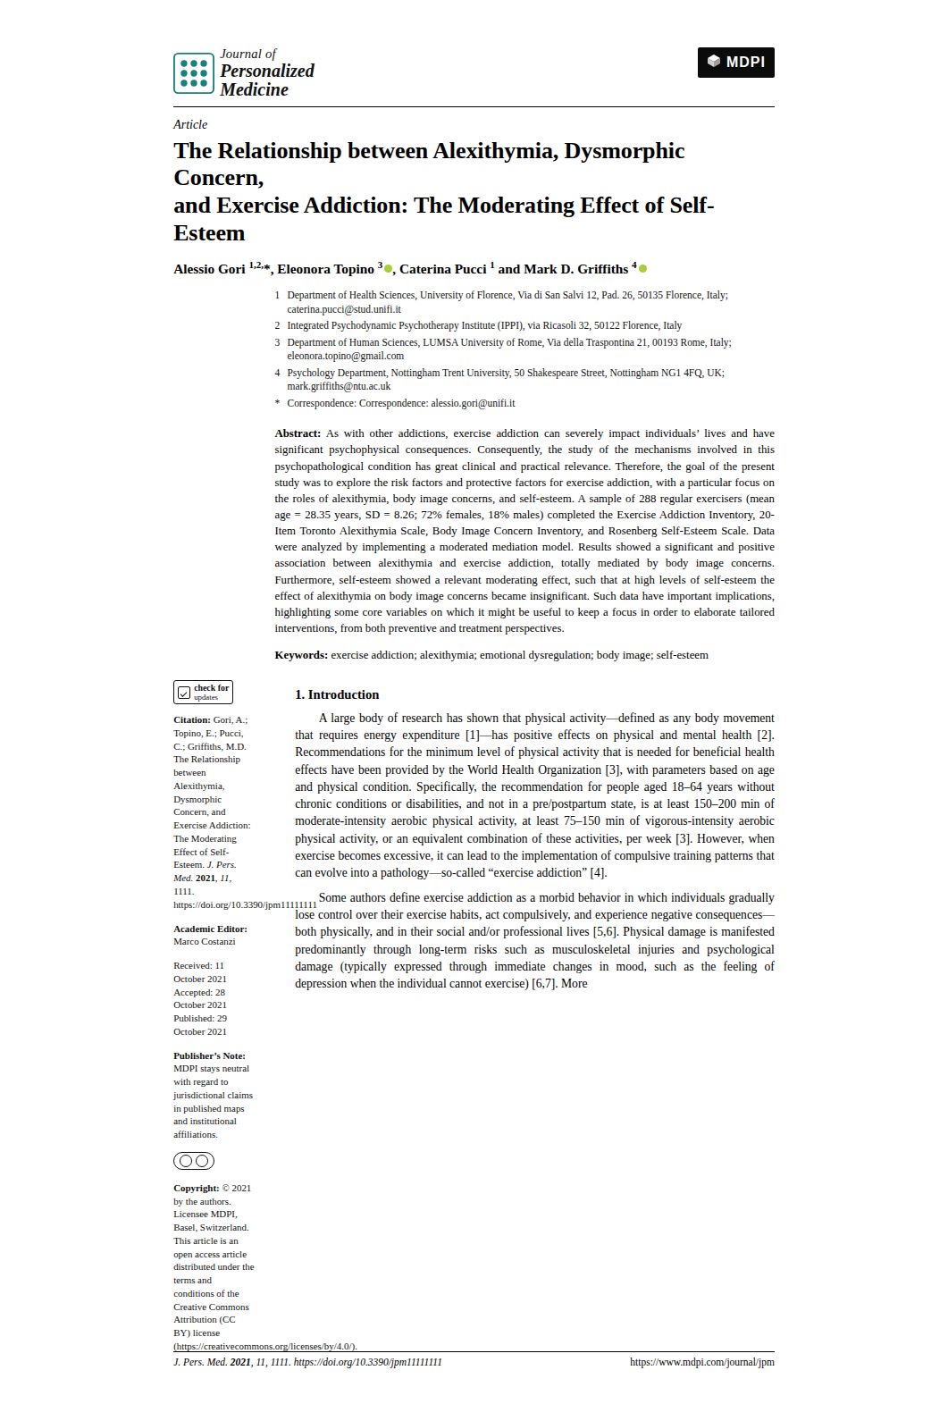Journal of Personalized
Medicine
MDPI
Article
The Relationship between Alexithymia, Dysmorphic Concern,
and Exercise Addiction: The Moderating Effect of Self-Esteem
Alessio Gori 1,2,*, Eleonora Topino 3 , Caterina Pucci 1 and Mark D. Griffiths 4
1 Department of Health Sciences, University of Florence, Via di San Salvi 12, Pad. 26, 50135 Florence, Italy; caterina.pucci@stud.unifi.it
2 Integrated Psychodynamic Psychotherapy Institute (IPPI), via Ricasoli 32, 50122 Florence, Italy
3 Department of Human Sciences, LUMSA University of Rome, Via della Traspontina 21, 00193 Rome, Italy; eleonora.topino@gmail.com
4 Psychology Department, Nottingham Trent University, 50 Shakespeare Street, Nottingham NG1 4FQ, UK; mark.griffiths@ntu.ac.uk
*Correspondence: Correspondence: alessio.gori@unifi.it
Abstract: As with other addictions, exercise addiction can severely impact individuals’ lives and have significant psychophysical consequences. Consequently, the study of the mechanisms involved in this psychopathological condition has great clinical and practical relevance. Therefore, the goal of the present study was to explore the risk factors and protective factors for exercise addiction, with a particular focus on the roles of alexithymia, body image concerns, and self-esteem. A sample of 288 regular exercisers (mean age = 28.35 years, SD = 8.26; 72% females, 18% males) completed the Exercise Addiction Inventory, 20-Item Toronto Alexithymia Scale, Body Image Concern Inventory, and Rosenberg Self-Esteem Scale. Data were analyzed by implementing a moderated mediation model. Results showed a significant and positive association between alexithymia and exercise addiction, totally mediated by body image concerns. Furthermore, self-esteem showed a relevant moderating effect, such that at high levels of self-esteem the effect of alexithymia on body image concerns became insignificant. Such data have important implications, highlighting some core variables on which it might be useful to keep a focus in order to elaborate tailored interventions, from both preventive and treatment perspectives.
Keywords: exercise addiction; alexithymia; emotional dysregulation; body image; self-esteem
check forupdates
Citation: Gori, A.; Topino, E.; Pucci, C.; Griffiths, M.D. The Relationship between Alexithymia, Dysmorphic Concern, and Exercise Addiction: The Moderating Effect of Self-Esteem. J. Pers. Med. 2021, 11, 1111. https://doi.org/10.3390/jpm11111111
Academic Editor: Marco Costanzi
Received: 11 October 2021
Accepted: 28 October 2021
Published: 29 October 2021
Publisher’s Note: MDPI stays neutral with regard to jurisdictional claims in published maps and institutional affiliations.
Copyright: © 2021 by the authors. Licensee MDPI, Basel, Switzerland. This article is an open access article distributed under the terms and conditions of the Creative Commons Attribution (CC BY) license (https://creativecommons.org/licenses/by/4.0/).
1. Introduction
A large body of research has shown that physical activity—defined as any body movement that requires energy expenditure [1]—has positive effects on physical and mental health [2]. Recommendations for the minimum level of physical activity that is needed for beneficial health effects have been provided by the World Health Organization [3], with parameters based on age and physical condition. Specifically, the recommendation for people aged 18–64 years without chronic conditions or disabilities, and not in a pre/postpartum state, is at least 150–200 min of moderate-intensity aerobic physical activity, at least 75–150 min of vigorous-intensity aerobic physical activity, or an equivalent combination of these activities, per week [3]. However, when exercise becomes excessive, it can lead to the implementation of compulsive training patterns that can evolve into a pathology—so-called “exercise addiction” [4].
Some authors define exercise addiction as a morbid behavior in which individuals gradually lose control over their exercise habits, act compulsively, and experience negative consequences—both physically, and in their social and/or professional lives [5,6]. Physical damage is manifested predominantly through long-term risks such as musculoskeletal injuries and psychological damage (typically expressed through immediate changes in mood, such as the feeling of depression when the individual cannot exercise) [6,7]. More
J. Pers. Med. 2021, 11, 1111. https://doi.org/10.3390/jpm11111111
https://www.mdpi.com/journal/jpm